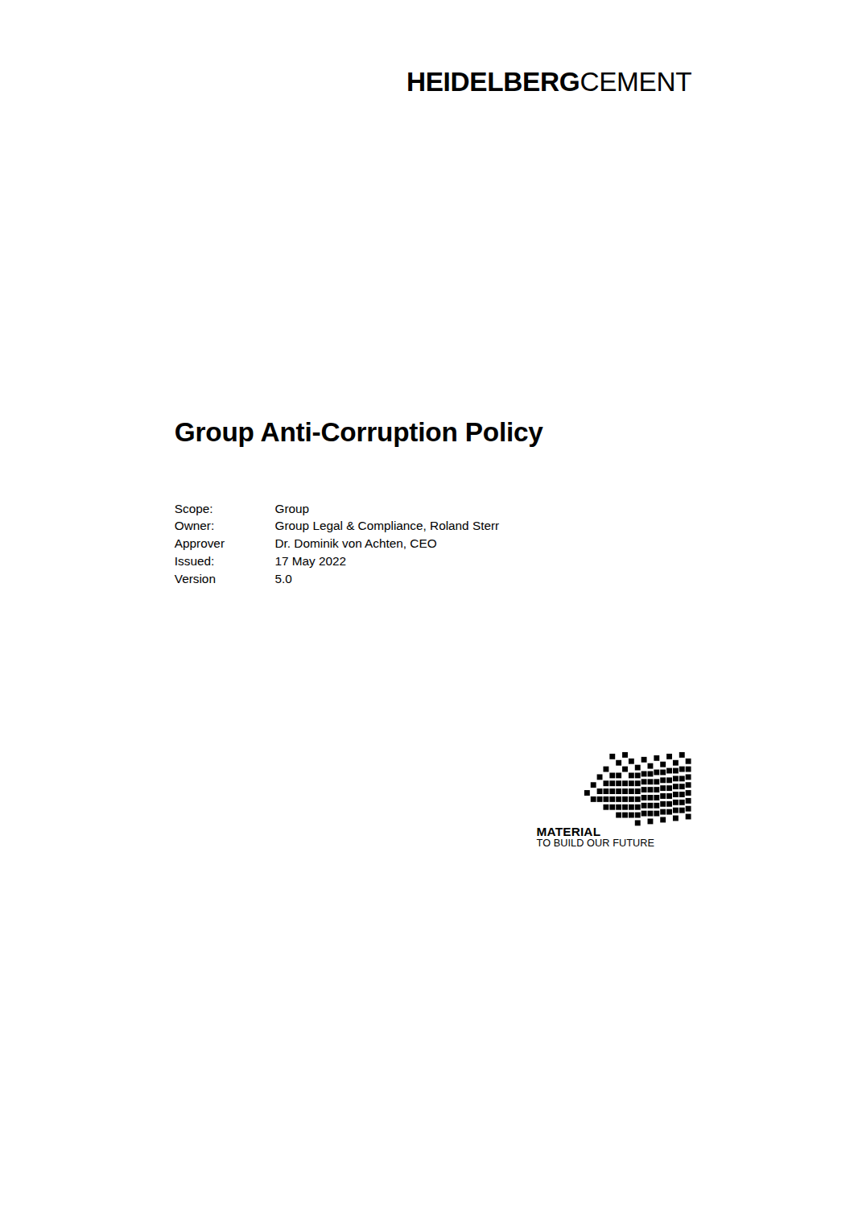HEIDELBERG CEMENT
Group Anti-Corruption Policy
Scope:
Group
Owner:
Group Legal & Compliance, Roland Sterr
Approver
Dr. Dominik von Achten, CEO
Issued:
17 May 2022
Version
5.0
MATERIAL
TO BUILD OUR FUTURE